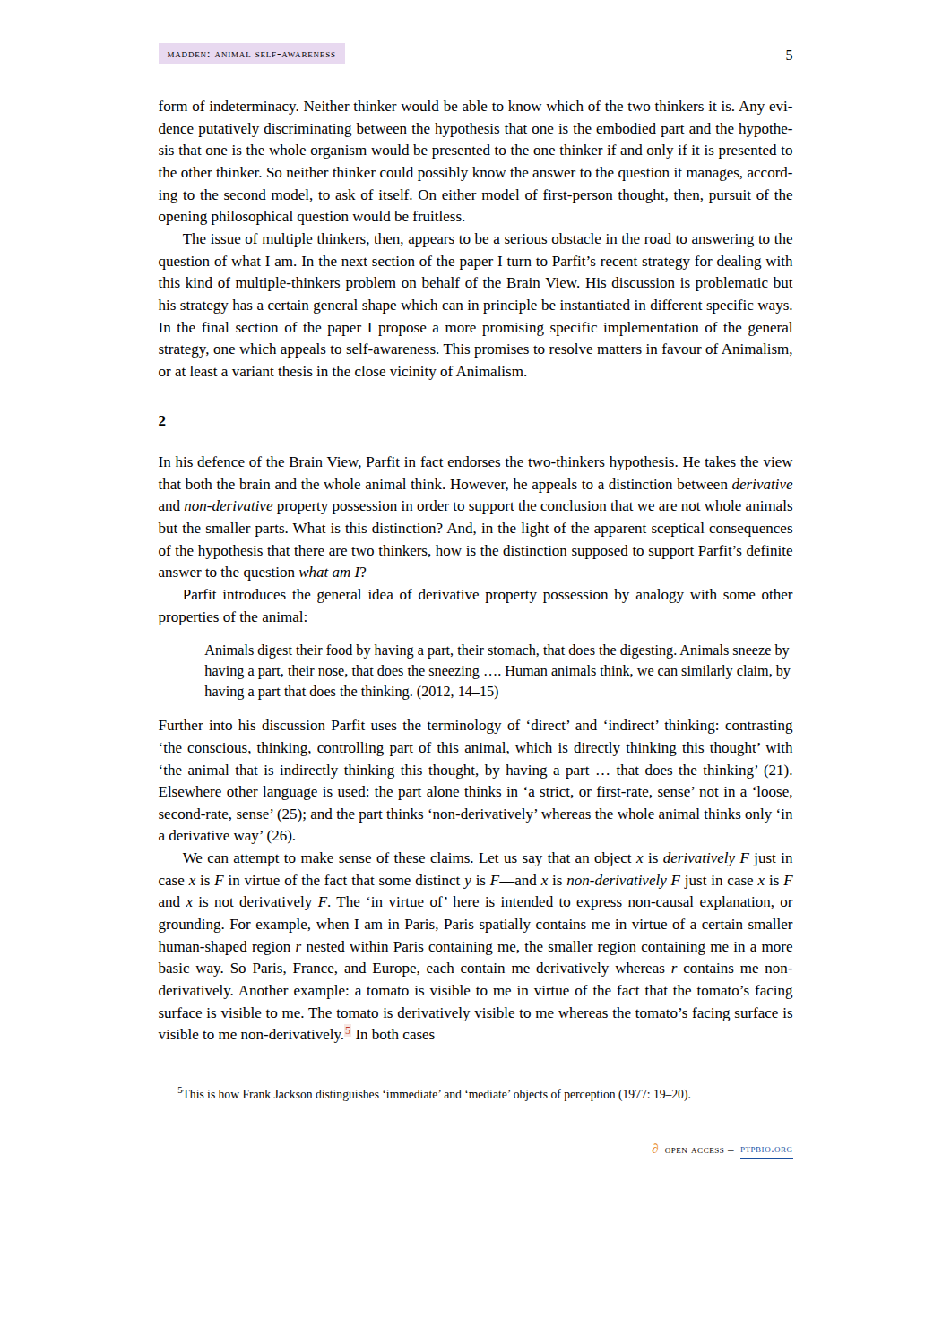madden: animal self‑awareness
5
form of indeterminacy. Neither thinker would be able to know which of the two thinkers it is. Any evidence putatively discriminating between the hypothesis that one is the embodied part and the hypothesis that one is the whole organism would be presented to the one thinker if and only if it is presented to the other thinker. So neither thinker could possibly know the answer to the question it manages, according to the second model, to ask of itself. On either model of first-person thought, then, pursuit of the opening philosophical question would be fruitless.
The issue of multiple thinkers, then, appears to be a serious obstacle in the road to answering to the question of what I am. In the next section of the paper I turn to Parfit’s recent strategy for dealing with this kind of multiple-thinkers problem on behalf of the Brain View. His discussion is problematic but his strategy has a certain general shape which can in principle be instantiated in different specific ways. In the final section of the paper I propose a more promising specific implementation of the general strategy, one which appeals to self-awareness. This promises to resolve matters in favour of Animalism, or at least a variant thesis in the close vicinity of Animalism.
2
In his defence of the Brain View, Parfit in fact endorses the two-thinkers hypothesis. He takes the view that both the brain and the whole animal think. However, he appeals to a distinction between derivative and non-derivative property possession in order to support the conclusion that we are not whole animals but the smaller parts. What is this distinction? And, in the light of the apparent sceptical consequences of the hypothesis that there are two thinkers, how is the distinction supposed to support Parfit’s definite answer to the question what am I?
Parfit introduces the general idea of derivative property possession by analogy with some other properties of the animal:
Animals digest their food by having a part, their stomach, that does the digesting. Animals sneeze by having a part, their nose, that does the sneezing …. Human animals think, we can similarly claim, by having a part that does the thinking. (2012, 14–15)
Further into his discussion Parfit uses the terminology of ‘direct’ and ‘indirect’ thinking: contrasting ‘the conscious, thinking, controlling part of this animal, which is directly thinking this thought’ with ‘the animal that is indirectly thinking this thought, by having a part … that does the thinking’ (21). Elsewhere other language is used: the part alone thinks in ‘a strict, or first-rate, sense’ not in a ‘loose, second-rate, sense’ (25); and the part thinks ‘non-derivatively’ whereas the whole animal thinks only ‘in a derivative way’ (26).
We can attempt to make sense of these claims. Let us say that an object x is derivatively F just in case x is F in virtue of the fact that some distinct y is F—and x is non-derivatively F just in case x is F and x is not derivatively F. The ‘in virtue of’ here is intended to express non-causal explanation, or grounding. For example, when I am in Paris, Paris spatially contains me in virtue of a certain smaller human-shaped region r nested within Paris containing me, the smaller region containing me in a more basic way. So Paris, France, and Europe, each contain me derivatively whereas r contains me non-derivatively. Another example: a tomato is visible to me in virtue of the fact that the tomato’s facing surface is visible to me. The tomato is derivatively visible to me whereas the tomato’s facing surface is visible to me non-derivatively.5 In both cases
5This is how Frank Jackson distinguishes ‘immediate’ and ‘mediate’ objects of perception (1977: 19–20).
∂ open access – ptpbio.org